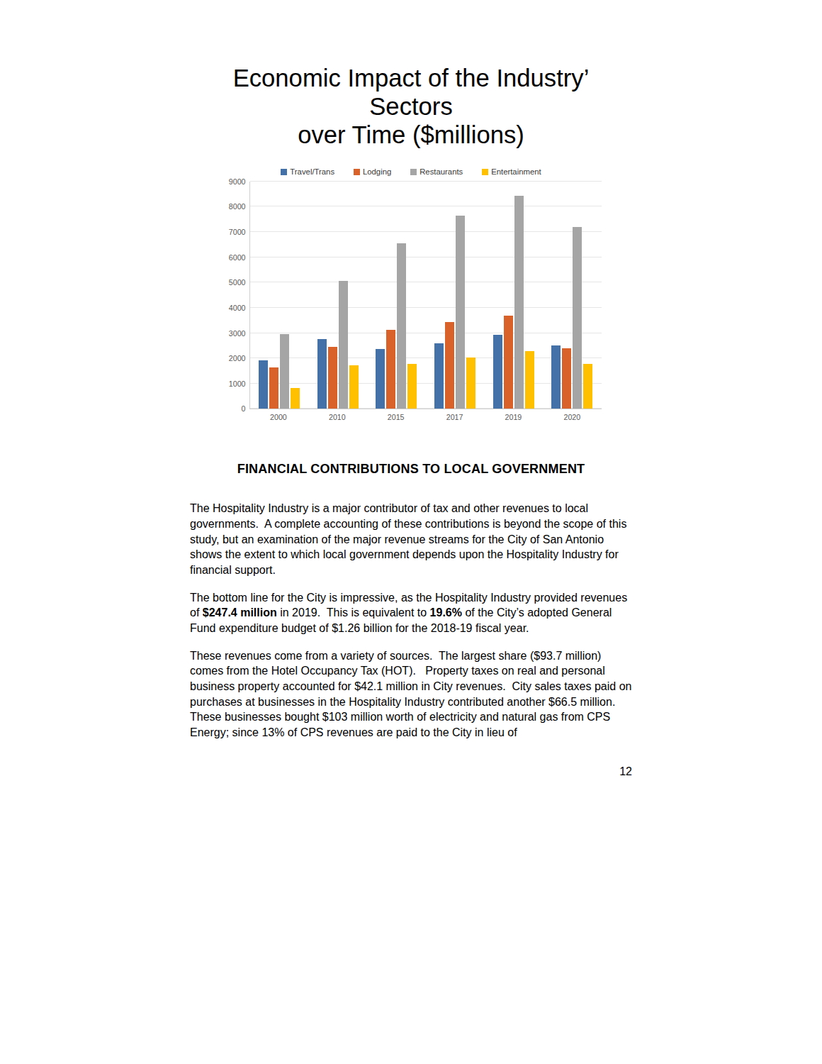Economic Impact of the Industry’ Sectors
over Time ($millions)
Travel/Trans Lodging Restaurants Entertainment
9000
8000
7000
6000
5000
4000
3000
2000
1000
0
2000
2010
2015
2017
2019
2020
FINANCIAL CONTRIBUTIONS TO LOCAL GOVERNMENT
The Hospitality Industry is a major contributor of tax and other revenues to local governments. A complete accounting of these contributions is beyond the scope of this study, but an examination of the major revenue streams for the City of San Antonio shows the extent to which local government depends upon the Hospitality Industry for financial support.
The bottom line for the City is impressive, as the Hospitality Industry provided revenues of $247.4 million in 2019. This is equivalent to 19.6% of the City’s adopted General Fund expenditure budget of $1.26 billion for the 2018-19 fiscal year.
These revenues come from a variety of sources. The largest share ($93.7 million) comes from the Hotel Occupancy Tax (HOT). Property taxes on real and personal business property accounted for $42.1 million in City revenues. City sales taxes paid on purchases at businesses in the Hospitality Industry contributed another $66.5 million. These businesses bought $103 million worth of electricity and natural gas from CPS Energy; since 13% of CPS revenues are paid to the City in lieu of
12